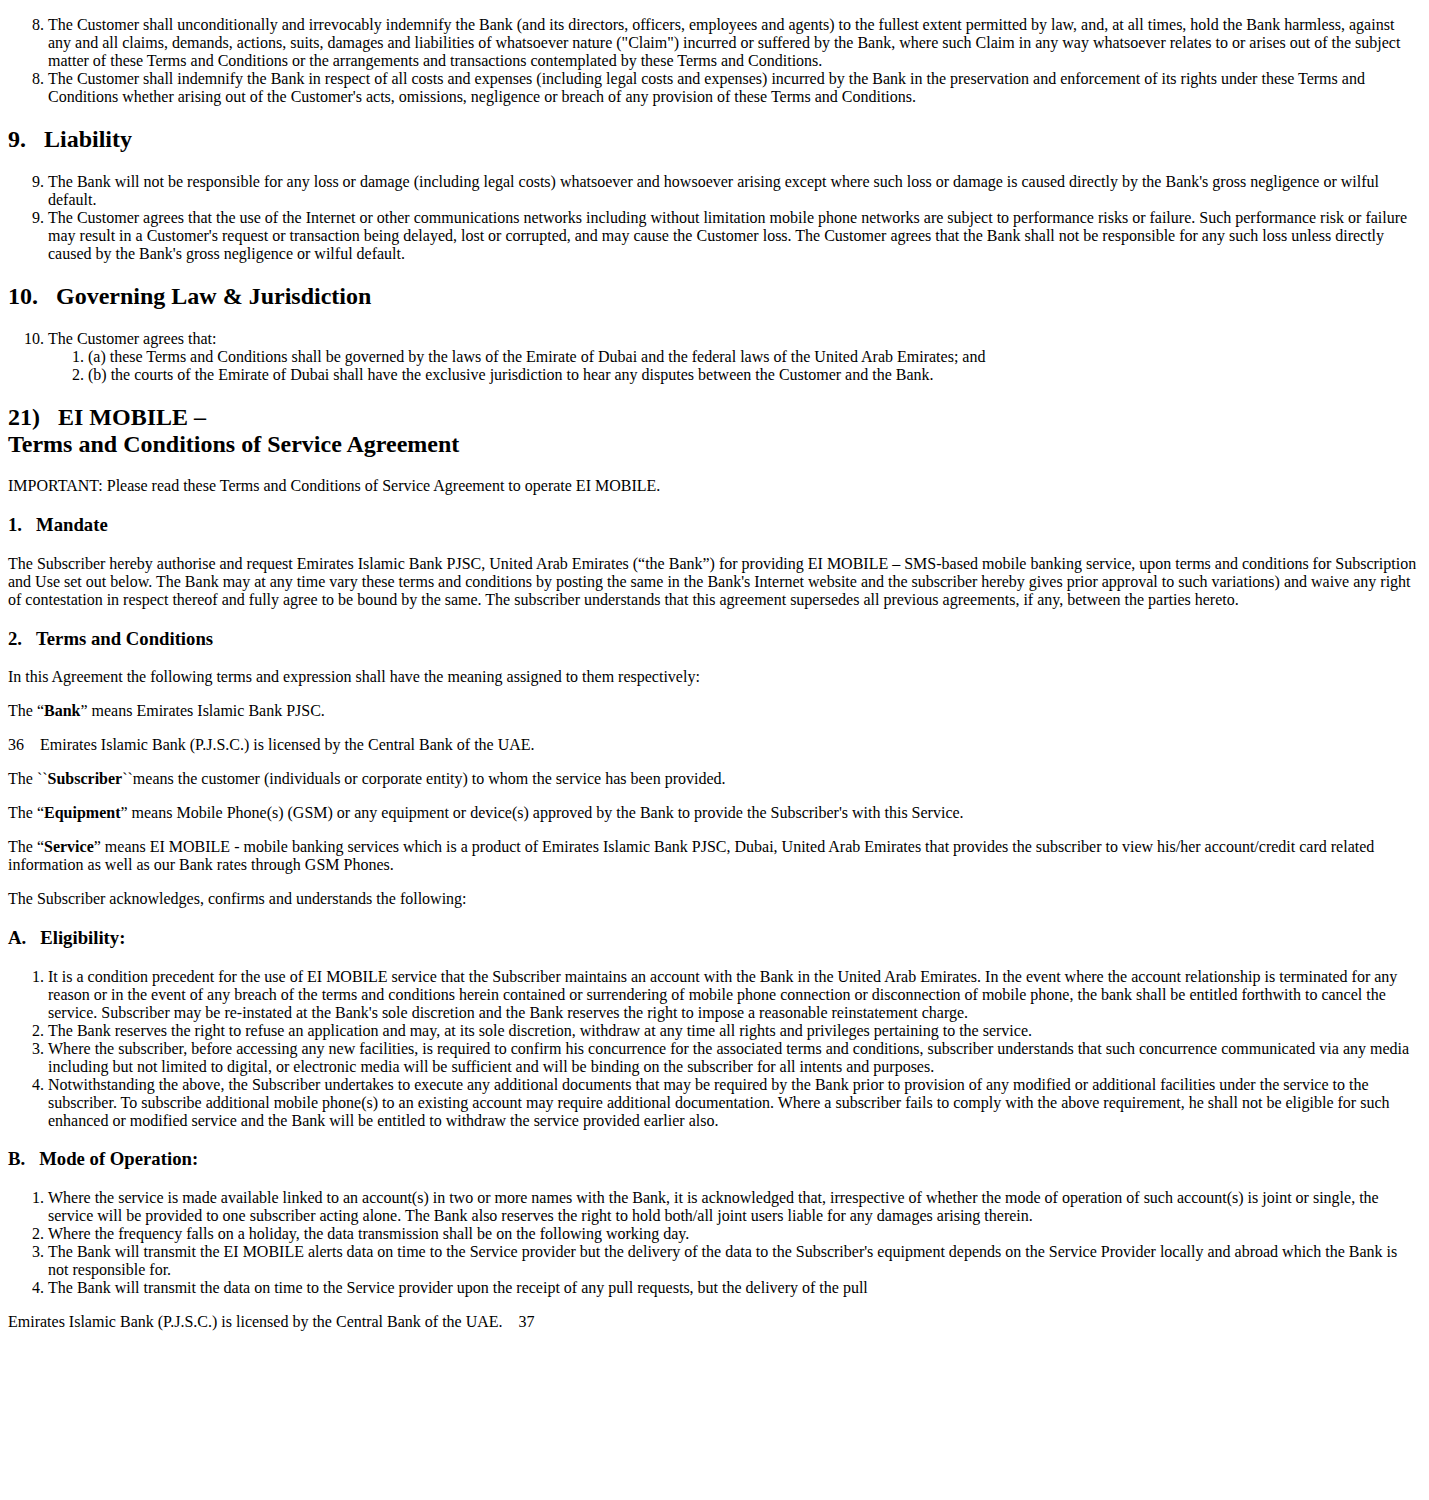The Customer shall unconditionally and irrevocably indemnify the Bank (and its directors, officers, employees and agents) to the fullest extent permitted by law, and, at all times, hold the Bank harmless, against any and all claims, demands, actions, suits, damages and liabilities of whatsoever nature ("Claim") incurred or suffered by the Bank, where such Claim in any way whatsoever relates to or arises out of the subject matter of these Terms and Conditions or the arrangements and transactions contemplated by these Terms and Conditions.
The Customer shall indemnify the Bank in respect of all costs and expenses (including legal costs and expenses) incurred by the Bank in the preservation and enforcement of its rights under these Terms and Conditions whether arising out of the Customer's acts, omissions, negligence or breach of any provision of these Terms and Conditions.
9. Liability
The Bank will not be responsible for any loss or damage (including legal costs) whatsoever and howsoever arising except where such loss or damage is caused directly by the Bank's gross negligence or wilful default.
The Customer agrees that the use of the Internet or other communications networks including without limitation mobile phone networks are subject to performance risks or failure. Such performance risk or failure may result in a Customer's request or transaction being delayed, lost or corrupted, and may cause the Customer loss. The Customer agrees that the Bank shall not be responsible for any such loss unless directly caused by the Bank's gross negligence or wilful default.
10. Governing Law & Jurisdiction
The Customer agrees that:
(a) these Terms and Conditions shall be governed by the laws of the Emirate of Dubai and the federal laws of the United Arab Emirates; and
(b) the courts of the Emirate of Dubai shall have the exclusive jurisdiction to hear any disputes between the Customer and the Bank.
21) EI MOBILE –
Terms and Conditions of Service Agreement
IMPORTANT: Please read these Terms and Conditions of Service Agreement to operate EI MOBILE.
1. Mandate
The Subscriber hereby authorise and request Emirates Islamic Bank PJSC, United Arab Emirates (“the Bank”) for providing EI MOBILE – SMS-based mobile banking service, upon terms and conditions for Subscription and Use set out below. The Bank may at any time vary these terms and conditions by posting the same in the Bank's Internet website and the subscriber hereby gives prior approval to such variations) and waive any right of contestation in respect thereof and fully agree to be bound by the same. The subscriber understands that this agreement supersedes all previous agreements, if any, between the parties hereto.
2. Terms and Conditions
In this Agreement the following terms and expression shall have the meaning assigned to them respectively:
The “Bank” means Emirates Islamic Bank PJSC.
36 Emirates Islamic Bank (P.J.S.C.) is licensed by the Central Bank of the UAE.
The ``Subscriber``means the customer (individuals or corporate entity) to whom the service has been provided.
The “Equipment” means Mobile Phone(s) (GSM) or any equipment or device(s) approved by the Bank to provide the Subscriber's with this Service.
The “Service” means EI MOBILE - mobile banking services which is a product of Emirates Islamic Bank PJSC, Dubai, United Arab Emirates that provides the subscriber to view his/her account/credit card related information as well as our Bank rates through GSM Phones.
The Subscriber acknowledges, confirms and understands the following:
A. Eligibility:
It is a condition precedent for the use of EI MOBILE service that the Subscriber maintains an account with the Bank in the United Arab Emirates. In the event where the account relationship is terminated for any reason or in the event of any breach of the terms and conditions herein contained or surrendering of mobile phone connection or disconnection of mobile phone, the bank shall be entitled forthwith to cancel the service. Subscriber may be re-instated at the Bank's sole discretion and the Bank reserves the right to impose a reasonable reinstatement charge.
The Bank reserves the right to refuse an application and may, at its sole discretion, withdraw at any time all rights and privileges pertaining to the service.
Where the subscriber, before accessing any new facilities, is required to confirm his concurrence for the associated terms and conditions, subscriber understands that such concurrence communicated via any media including but not limited to digital, or electronic media will be sufficient and will be binding on the subscriber for all intents and purposes.
Notwithstanding the above, the Subscriber undertakes to execute any additional documents that may be required by the Bank prior to provision of any modified or additional facilities under the service to the subscriber. To subscribe additional mobile phone(s) to an existing account may require additional documentation. Where a subscriber fails to comply with the above requirement, he shall not be eligible for such enhanced or modified service and the Bank will be entitled to withdraw the service provided earlier also.
B. Mode of Operation:
Where the service is made available linked to an account(s) in two or more names with the Bank, it is acknowledged that, irrespective of whether the mode of operation of such account(s) is joint or single, the service will be provided to one subscriber acting alone. The Bank also reserves the right to hold both/all joint users liable for any damages arising therein.
Where the frequency falls on a holiday, the data transmission shall be on the following working day.
The Bank will transmit the EI MOBILE alerts data on time to the Service provider but the delivery of the data to the Subscriber's equipment depends on the Service Provider locally and abroad which the Bank is not responsible for.
The Bank will transmit the data on time to the Service provider upon the receipt of any pull requests, but the delivery of the pull
Emirates Islamic Bank (P.J.S.C.) is licensed by the Central Bank of the UAE. 37